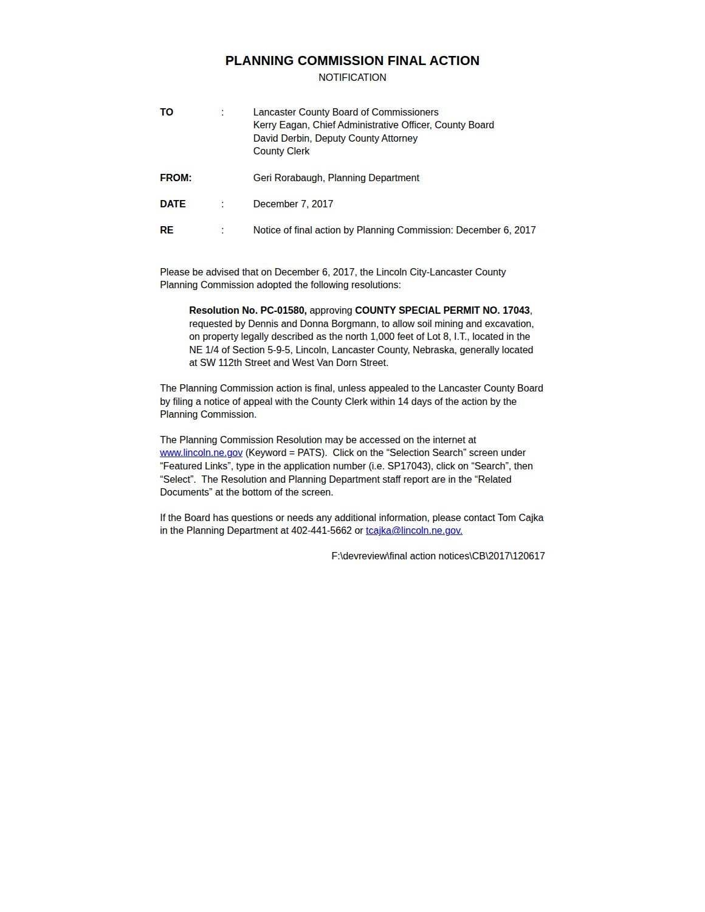PLANNING COMMISSION FINAL ACTION
NOTIFICATION
| TO | : | Lancaster County Board of Commissioners Kerry Eagan, Chief Administrative Officer, County Board David Derbin, Deputy County Attorney County Clerk |
| FROM: | | Geri Rorabaugh, Planning Department |
| DATE | : | December 7, 2017 |
| RE | : | Notice of final action by Planning Commission: December 6, 2017 |
Please be advised that on December 6, 2017, the Lincoln City-Lancaster County Planning Commission adopted the following resolutions:
Resolution No. PC-01580, approving COUNTY SPECIAL PERMIT NO. 17043, requested by Dennis and Donna Borgmann, to allow soil mining and excavation, on property legally described as the north 1,000 feet of Lot 8, I.T., located in the NE 1/4 of Section 5-9-5, Lincoln, Lancaster County, Nebraska, generally located at SW 112th Street and West Van Dorn Street.
The Planning Commission action is final, unless appealed to the Lancaster County Board by filing a notice of appeal with the County Clerk within 14 days of the action by the Planning Commission.
The Planning Commission Resolution may be accessed on the internet at www.lincoln.ne.gov (Keyword = PATS). Click on the “Selection Search” screen under “Featured Links”, type in the application number (i.e. SP17043), click on “Search”, then “Select”. The Resolution and Planning Department staff report are in the “Related Documents” at the bottom of the screen.
If the Board has questions or needs any additional information, please contact Tom Cajka in the Planning Department at 402-441-5662 or tcajka@lincoln.ne.gov.
F:\devreview\final action notices\CB\2017\120617